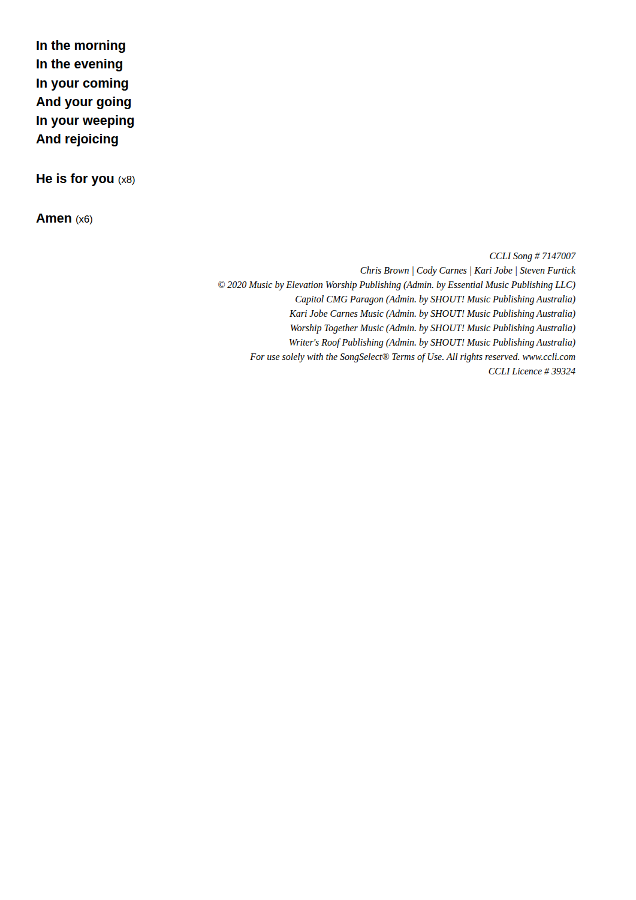In the morning
In the evening
In your coming
And your going
In your weeping
And rejoicing
He is for you (x8)
Amen (x6)
CCLI Song # 7147007
Chris Brown | Cody Carnes | Kari Jobe | Steven Furtick
© 2020 Music by Elevation Worship Publishing (Admin. by Essential Music Publishing LLC)
Capitol CMG Paragon (Admin. by SHOUT! Music Publishing Australia)
Kari Jobe Carnes Music (Admin. by SHOUT! Music Publishing Australia)
Worship Together Music (Admin. by SHOUT! Music Publishing Australia)
Writer's Roof Publishing (Admin. by SHOUT! Music Publishing Australia)
For use solely with the SongSelect® Terms of Use. All rights reserved. www.ccli.com
CCLI Licence # 39324